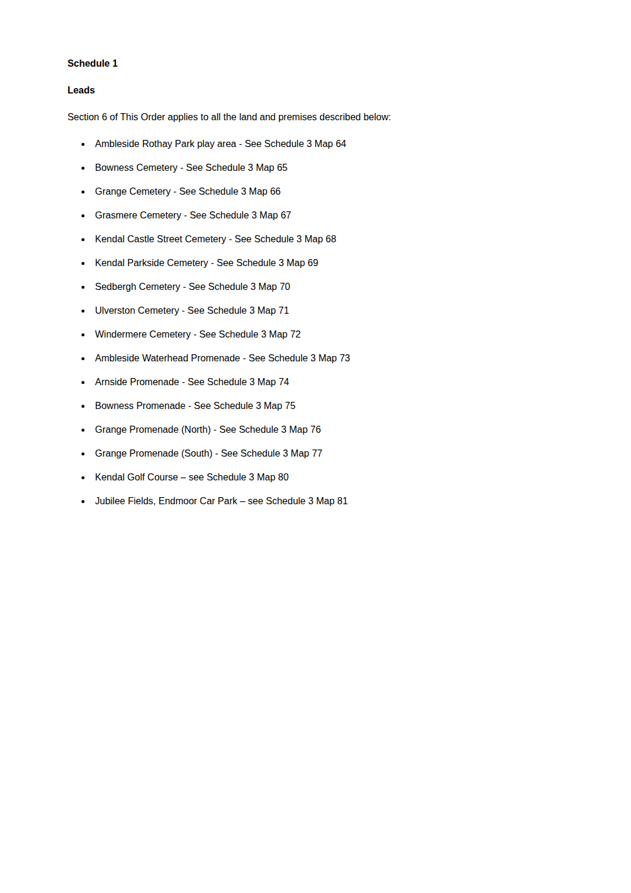Schedule 1
Leads
Section 6 of This Order applies to all the land and premises described below:
Ambleside Rothay Park play area - See Schedule 3 Map 64
Bowness Cemetery - See Schedule 3 Map 65
Grange Cemetery - See Schedule 3 Map 66
Grasmere Cemetery - See Schedule 3 Map 67
Kendal Castle Street Cemetery - See Schedule 3 Map 68
Kendal Parkside Cemetery - See Schedule 3 Map 69
Sedbergh Cemetery - See Schedule 3 Map 70
Ulverston Cemetery - See Schedule 3 Map 71
Windermere Cemetery - See Schedule 3 Map 72
Ambleside Waterhead Promenade - See Schedule 3 Map 73
Arnside Promenade - See Schedule 3 Map 74
Bowness Promenade - See Schedule 3 Map 75
Grange Promenade (North) - See Schedule 3 Map 76
Grange Promenade (South) - See Schedule 3 Map 77
Kendal Golf Course – see Schedule 3 Map 80
Jubilee Fields, Endmoor Car Park – see Schedule 3 Map 81